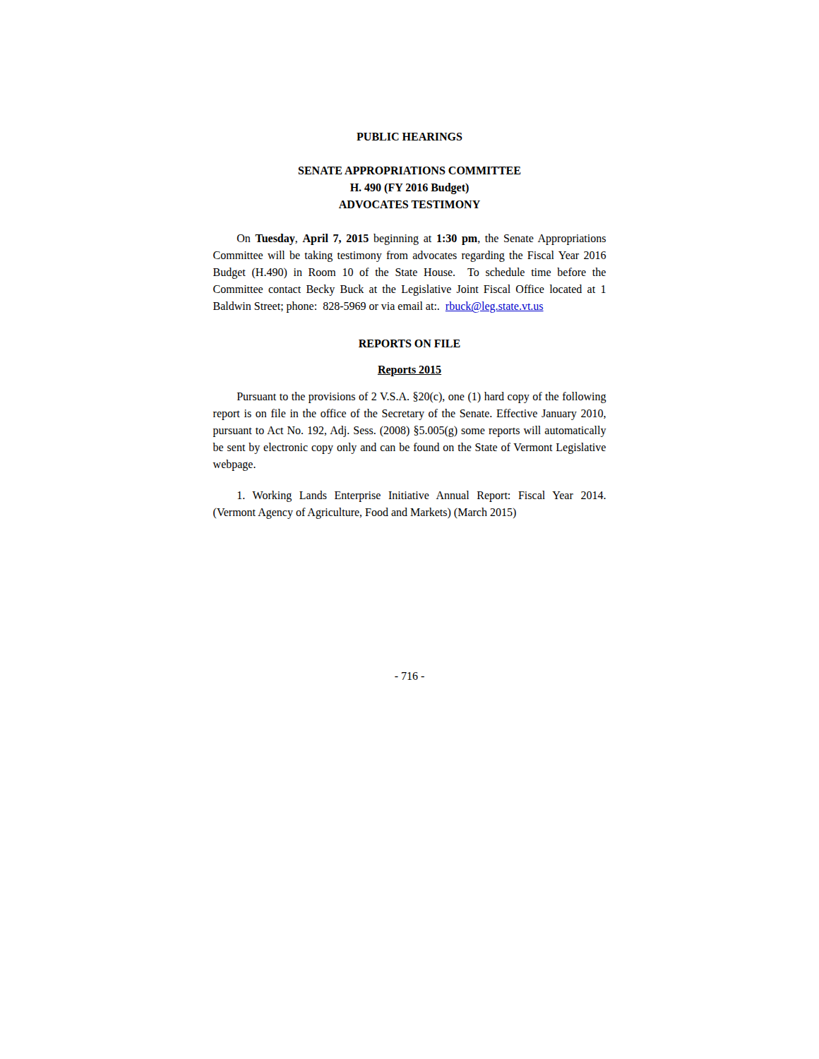PUBLIC HEARINGS
SENATE APPROPRIATIONS COMMITTEE
H. 490 (FY 2016 Budget)
ADVOCATES TESTIMONY
On Tuesday, April 7, 2015 beginning at 1:30 pm, the Senate Appropriations Committee will be taking testimony from advocates regarding the Fiscal Year 2016 Budget (H.490) in Room 10 of the State House. To schedule time before the Committee contact Becky Buck at the Legislative Joint Fiscal Office located at 1 Baldwin Street; phone: 828-5969 or via email at:. rbuck@leg.state.vt.us
REPORTS ON FILE
Reports 2015
Pursuant to the provisions of 2 V.S.A. §20(c), one (1) hard copy of the following report is on file in the office of the Secretary of the Senate. Effective January 2010, pursuant to Act No. 192, Adj. Sess. (2008) §5.005(g) some reports will automatically be sent by electronic copy only and can be found on the State of Vermont Legislative webpage.
1. Working Lands Enterprise Initiative Annual Report: Fiscal Year 2014. (Vermont Agency of Agriculture, Food and Markets) (March 2015)
- 716 -